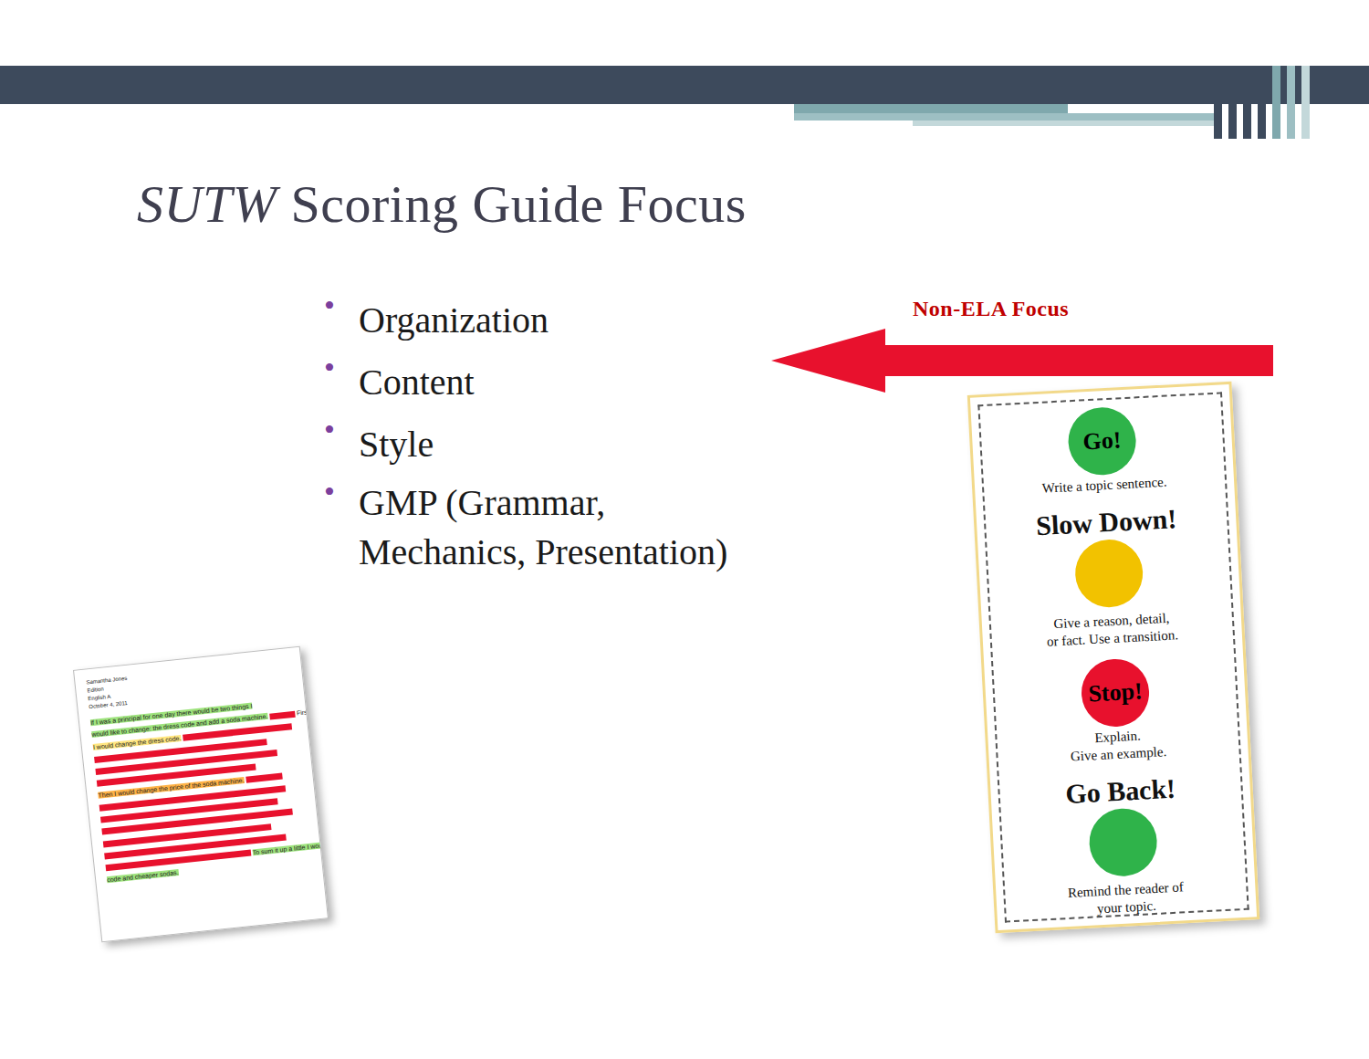SUTW Scoring Guide Focus
Organization
Content
Style
GMP (Grammar,
Mechanics, Presentation)
Non-ELA Focus
Go!
Write a topic sentence.
Slow Down!
Give a reason, detail,
or fact. Use a transition.
Stop!
Explain.
Give an example.
Go Back!
Remind the reader of
your topic.
Samantha Jones
Edition
English A
October 4, 2011
If I was a principal for one day there would be two things I
would like to change: the dress code and add a soda machine. First
I would change the dress code.
Then I would change the price of the soda machine.
To sum it up a little I would like to have a newer dress
code and cheaper sodas.